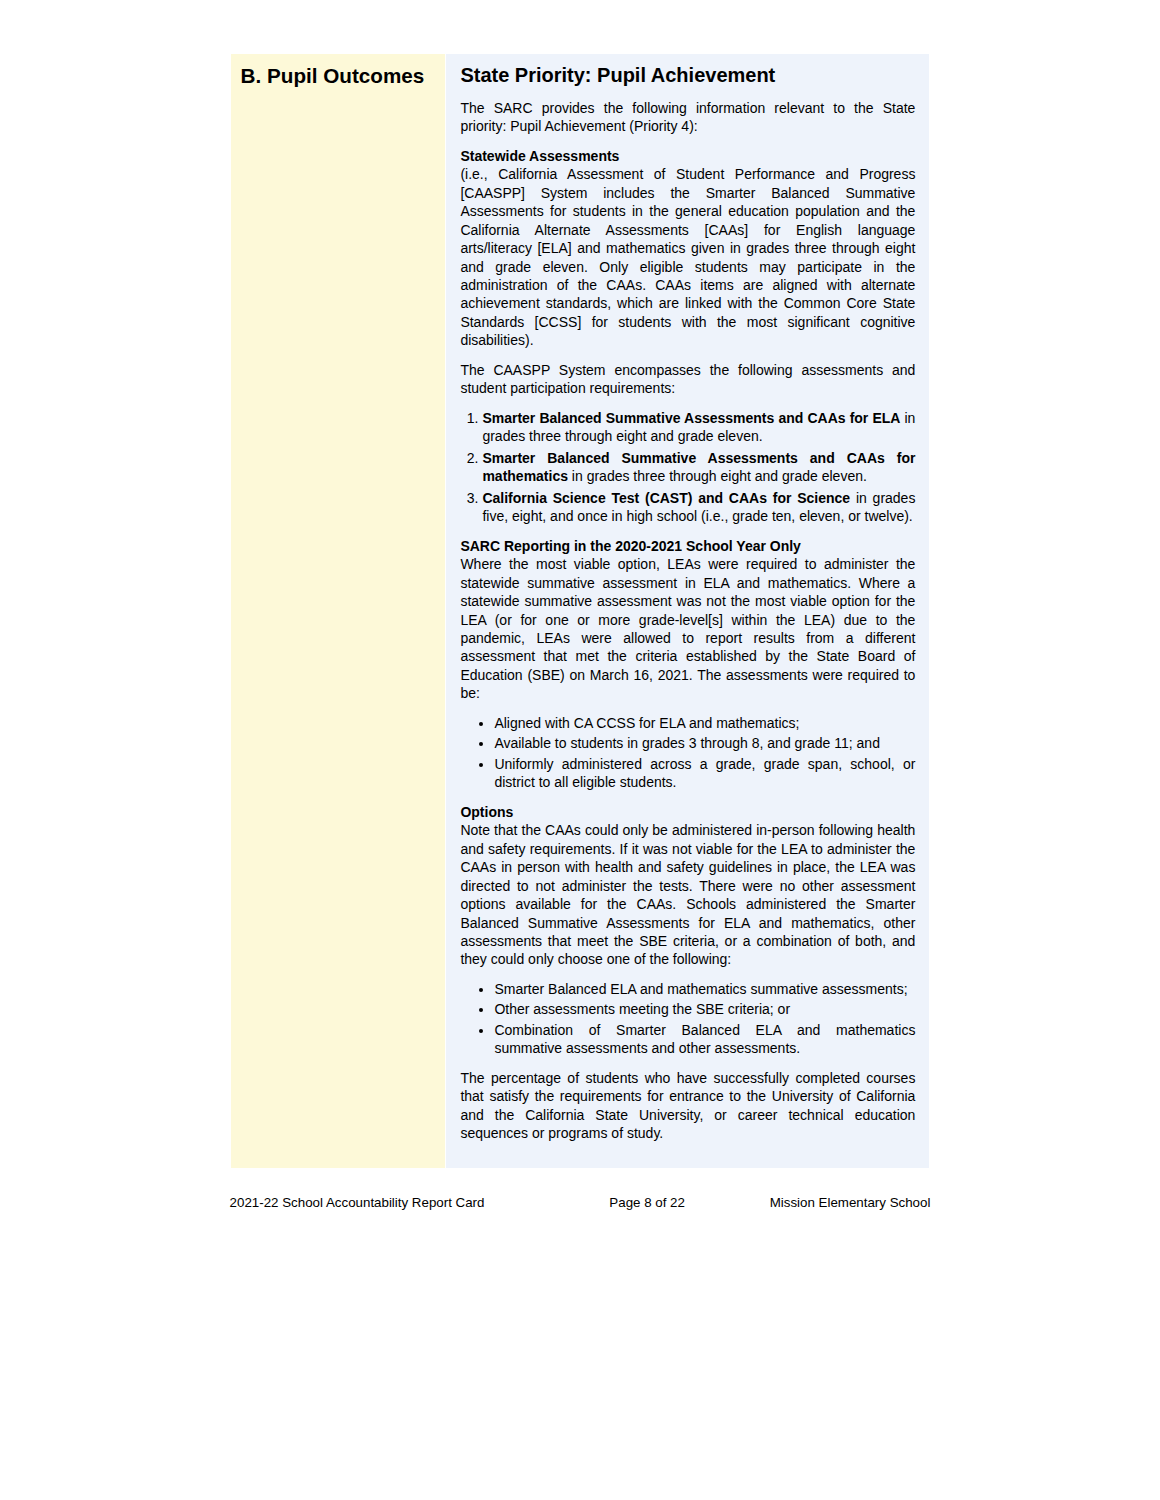| B. Pupil Outcomes | State Priority: Pupil Achievement The SARC provides the following information relevant to the State priority: Pupil Achievement (Priority 4): Statewide Assessments (i.e., California Assessment of Student Performance and Progress [CAASPP] System includes the Smarter Balanced Summative Assessments for students in the general education population and the California Alternate Assessments [CAAs] for English language arts/literacy [ELA] and mathematics given in grades three through eight and grade eleven. Only eligible students may participate in the administration of the CAAs. CAAs items are aligned with alternate achievement standards, which are linked with the Common Core State Standards [CCSS] for students with the most significant cognitive disabilities). The CAASPP System encompasses the following assessments and student participation requirements: Smarter Balanced Summative Assessments and CAAs for ELA in grades three through eight and grade eleven. Smarter Balanced Summative Assessments and CAAs for mathematics in grades three through eight and grade eleven. California Science Test (CAST) and CAAs for Science in grades five, eight, and once in high school (i.e., grade ten, eleven, or twelve). SARC Reporting in the 2020-2021 School Year Only Where the most viable option, LEAs were required to administer the statewide summative assessment in ELA and mathematics. Where a statewide summative assessment was not the most viable option for the LEA (or for one or more grade-level[s] within the LEA) due to the pandemic, LEAs were allowed to report results from a different assessment that met the criteria established by the State Board of Education (SBE) on March 16, 2021. The assessments were required to be: Aligned with CA CCSS for ELA and mathematics; Available to students in grades 3 through 8, and grade 11; and Uniformly administered across a grade, grade span, school, or district to all eligible students. Options Note that the CAAs could only be administered in-person following health and safety requirements. If it was not viable for the LEA to administer the CAAs in person with health and safety guidelines in place, the LEA was directed to not administer the tests. There were no other assessment options available for the CAAs. Schools administered the Smarter Balanced Summative Assessments for ELA and mathematics, other assessments that meet the SBE criteria, or a combination of both, and they could only choose one of the following: Smarter Balanced ELA and mathematics summative assessments; Other assessments meeting the SBE criteria; or Combination of Smarter Balanced ELA and mathematics summative assessments and other assessments. The percentage of students who have successfully completed courses that satisfy the requirements for entrance to the University of California and the California State University, or career technical education sequences or programs of study. |
| 2021-22 School Accountability Report Card | Page 8 of 22 | Mission Elementary School |